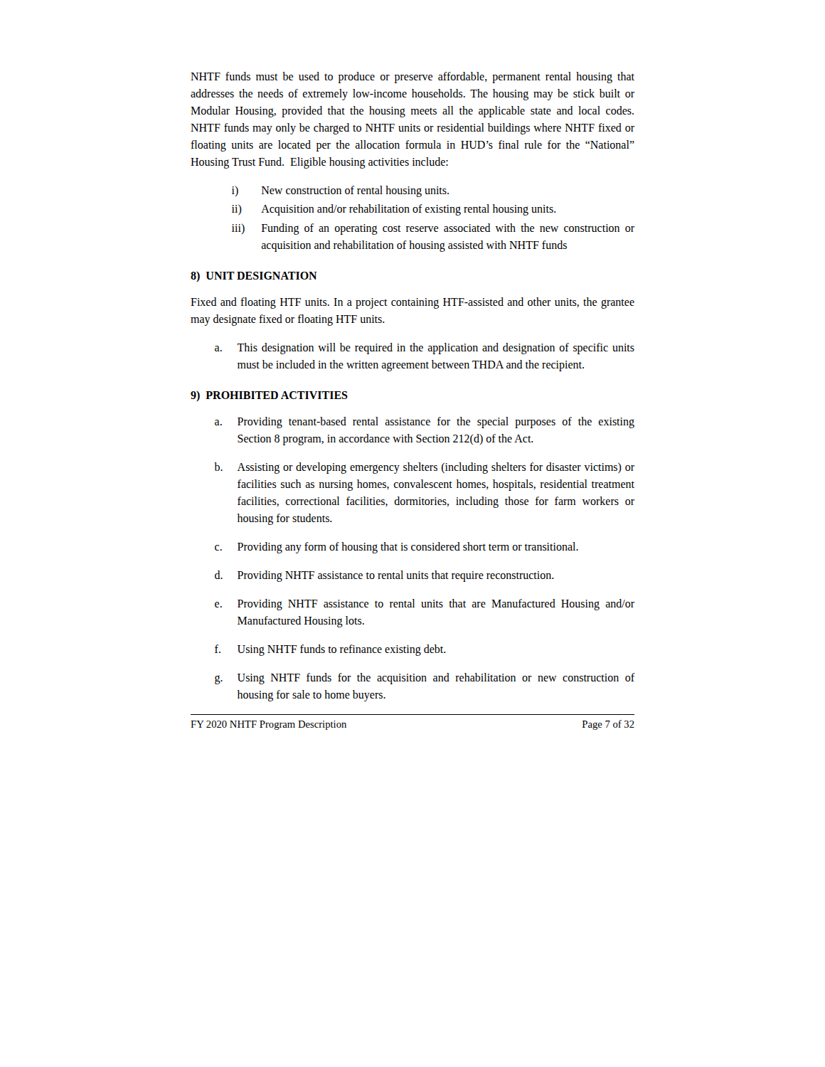NHTF funds must be used to produce or preserve affordable, permanent rental housing that addresses the needs of extremely low-income households. The housing may be stick built or Modular Housing, provided that the housing meets all the applicable state and local codes. NHTF funds may only be charged to NHTF units or residential buildings where NHTF fixed or floating units are located per the allocation formula in HUD’s final rule for the “National” Housing Trust Fund. Eligible housing activities include:
i) New construction of rental housing units.
ii) Acquisition and/or rehabilitation of existing rental housing units.
iii) Funding of an operating cost reserve associated with the new construction or acquisition and rehabilitation of housing assisted with NHTF funds
8) UNIT DESIGNATION
Fixed and floating HTF units. In a project containing HTF-assisted and other units, the grantee may designate fixed or floating HTF units.
a. This designation will be required in the application and designation of specific units must be included in the written agreement between THDA and the recipient.
9) PROHIBITED ACTIVITIES
a. Providing tenant-based rental assistance for the special purposes of the existing Section 8 program, in accordance with Section 212(d) of the Act.
b. Assisting or developing emergency shelters (including shelters for disaster victims) or facilities such as nursing homes, convalescent homes, hospitals, residential treatment facilities, correctional facilities, dormitories, including those for farm workers or housing for students.
c. Providing any form of housing that is considered short term or transitional.
d. Providing NHTF assistance to rental units that require reconstruction.
e. Providing NHTF assistance to rental units that are Manufactured Housing and/or Manufactured Housing lots.
f. Using NHTF funds to refinance existing debt.
g. Using NHTF funds for the acquisition and rehabilitation or new construction of housing for sale to home buyers.
FY 2020 NHTF Program Description Page 7 of 32